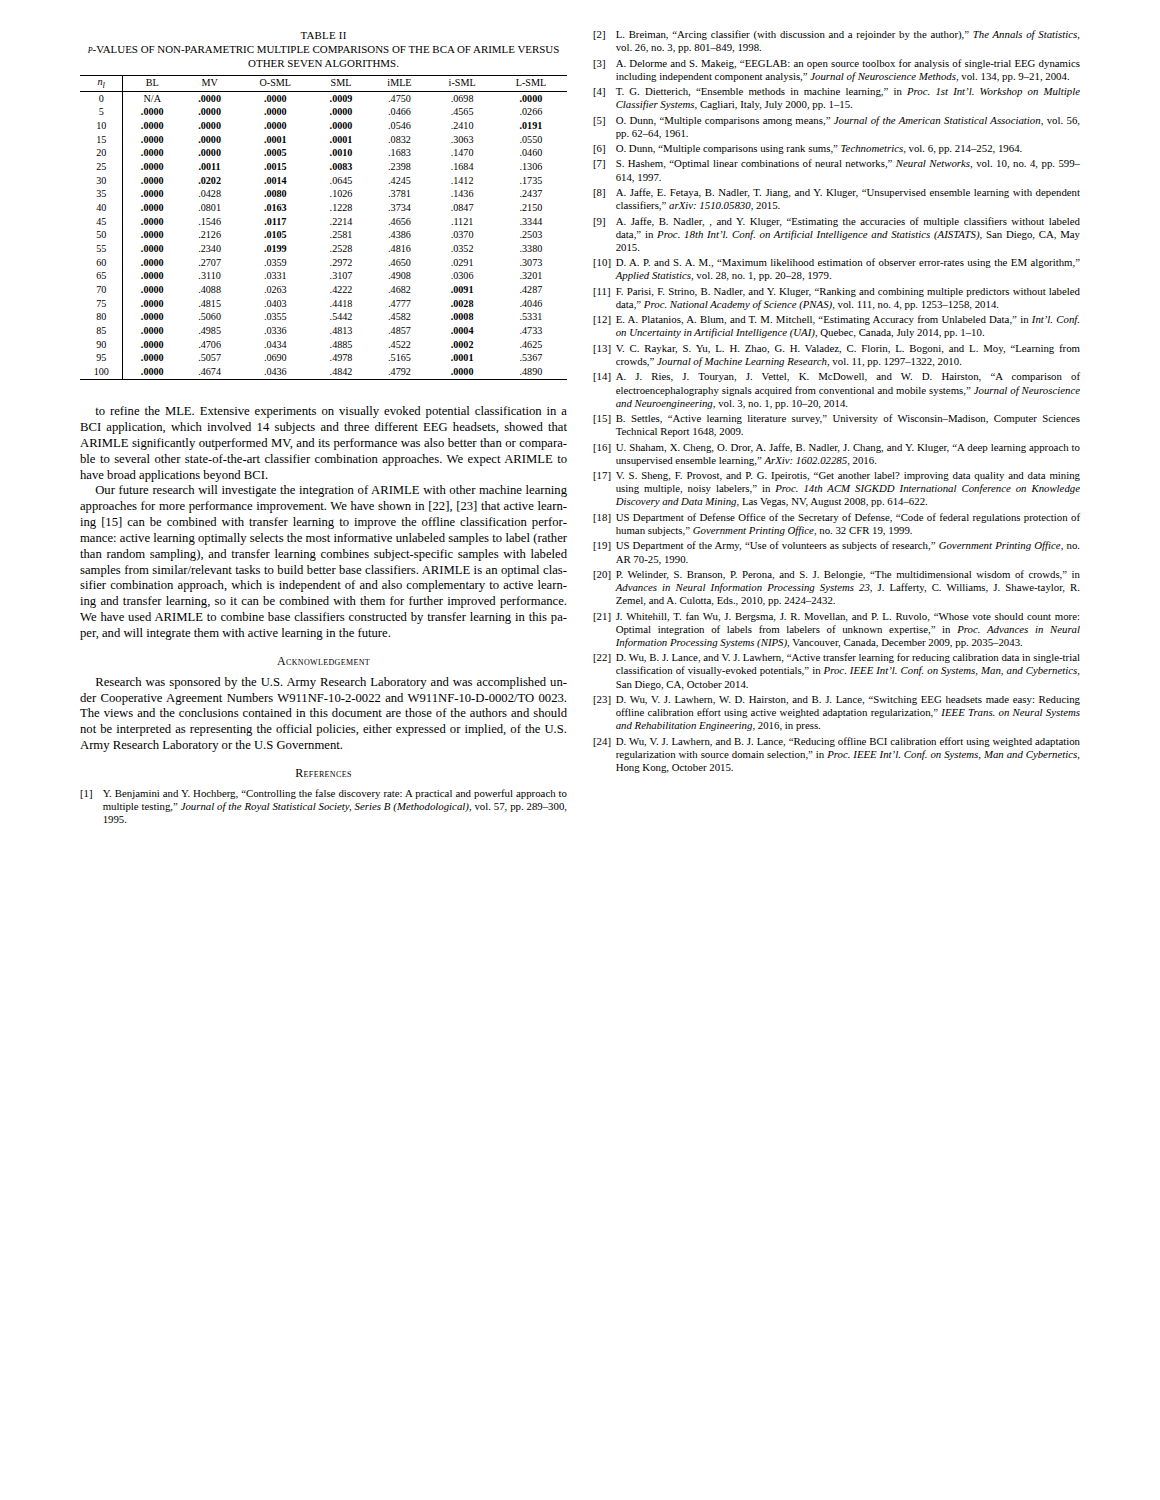TABLE II p-VALUES OF NON-PARAMETRIC MULTIPLE COMPARISONS OF THE BCA OF ARIMLE VERSUS OTHER SEVEN ALGORITHMS.
| n l | BL | MV | O-SML | SML | iMLE | i-SML | L-SML |
| --- | --- | --- | --- | --- | --- | --- | --- |
| 0 | N/A | .0000 | .0000 | .0009 | .4750 | .0698 | .0000 |
| 5 | .0000 | .0000 | .0000 | .0000 | .0466 | .4565 | .0266 |
| 10 | .0000 | .0000 | .0000 | .0000 | .0546 | .2410 | .0191 |
| 15 | .0000 | .0000 | .0001 | .0001 | .0832 | .3063 | .0550 |
| 20 | .0000 | .0000 | .0005 | .0010 | .1683 | .1470 | .0460 |
| 25 | .0000 | .0011 | .0015 | .0083 | .2398 | .1684 | .1306 |
| 30 | .0000 | .0202 | .0014 | .0645 | .4245 | .1412 | .1735 |
| 35 | .0000 | .0428 | .0080 | .1026 | .3781 | .1436 | .2437 |
| 40 | .0000 | .0801 | .0163 | .1228 | .3734 | .0847 | .2150 |
| 45 | .0000 | .1546 | .0117 | .2214 | .4656 | .1121 | .3344 |
| 50 | .0000 | .2126 | .0105 | .2581 | .4386 | .0370 | .2503 |
| 55 | .0000 | .2340 | .0199 | .2528 | .4816 | .0352 | .3380 |
| 60 | .0000 | .2707 | .0359 | .2972 | .4650 | .0291 | .3073 |
| 65 | .0000 | .3110 | .0331 | .3107 | .4908 | .0306 | .3201 |
| 70 | .0000 | .4088 | .0263 | .4222 | .4682 | .0091 | .4287 |
| 75 | .0000 | .4815 | .0403 | .4418 | .4777 | .0028 | .4046 |
| 80 | .0000 | .5060 | .0355 | .5442 | .4582 | .0008 | .5331 |
| 85 | .0000 | .4985 | .0336 | .4813 | .4857 | .0004 | .4733 |
| 90 | .0000 | .4706 | .0434 | .4885 | .4522 | .0002 | .4625 |
| 95 | .0000 | .5057 | .0690 | .4978 | .5165 | .0001 | .5367 |
| 100 | .0000 | .4674 | .0436 | .4842 | .4792 | .0000 | .4890 |
to refine the MLE. Extensive experiments on visually evoked potential classification in a BCI application, which involved 14 subjects and three different EEG headsets, showed that ARIMLE significantly outperformed MV, and its performance was also better than or comparable to several other state-of-the-art classifier combination approaches. We expect ARIMLE to have broad applications beyond BCI.
Our future research will investigate the integration of ARIMLE with other machine learning approaches for more performance improvement. We have shown in [22], [23] that active learning [15] can be combined with transfer learning to improve the offline classification performance: active learning optimally selects the most informative unlabeled samples to label (rather than random sampling), and transfer learning combines subject-specific samples with labeled samples from similar/relevant tasks to build better base classifiers. ARIMLE is an optimal classifier combination approach, which is independent of and also complementary to active learning and transfer learning, so it can be combined with them for further improved performance. We have used ARIMLE to combine base classifiers constructed by transfer learning in this paper, and will integrate them with active learning in the future.
Acknowledgement
Research was sponsored by the U.S. Army Research Laboratory and was accomplished under Cooperative Agreement Numbers W911NF-10-2-0022 and W911NF-10-D-0002/TO 0023. The views and the conclusions contained in this document are those of the authors and should not be interpreted as representing the official policies, either expressed or implied, of the U.S. Army Research Laboratory or the U.S Government.
References
Y. Benjamini and Y. Hochberg, “Controlling the false discovery rate: A practical and powerful approach to multiple testing,” Journal of the Royal Statistical Society, Series B (Methodological), vol. 57, pp. 289–300, 1995.
L. Breiman, “Arcing classifier (with discussion and a rejoinder by the author),” The Annals of Statistics, vol. 26, no. 3, pp. 801–849, 1998.
A. Delorme and S. Makeig, “EEGLAB: an open source toolbox for analysis of single-trial EEG dynamics including independent component analysis,” Journal of Neuroscience Methods, vol. 134, pp. 9–21, 2004.
T. G. Dietterich, “Ensemble methods in machine learning,” in Proc. 1st Int’l. Workshop on Multiple Classifier Systems, Cagliari, Italy, July 2000, pp. 1–15.
O. Dunn, “Multiple comparisons among means,” Journal of the American Statistical Association, vol. 56, pp. 62–64, 1961.
O. Dunn, “Multiple comparisons using rank sums,” Technometrics, vol. 6, pp. 214–252, 1964.
S. Hashem, “Optimal linear combinations of neural networks,” Neural Networks, vol. 10, no. 4, pp. 599–614, 1997.
A. Jaffe, E. Fetaya, B. Nadler, T. Jiang, and Y. Kluger, “Unsupervised ensemble learning with dependent classifiers,” arXiv: 1510.05830, 2015.
A. Jaffe, B. Nadler, , and Y. Kluger, “Estimating the accuracies of multiple classifiers without labeled data,” in Proc. 18th Int’l. Conf. on Artificial Intelligence and Statistics (AISTATS), San Diego, CA, May 2015.
D. A. P. and S. A. M., “Maximum likelihood estimation of observer error-rates using the EM algorithm,” Applied Statistics, vol. 28, no. 1, pp. 20–28, 1979.
F. Parisi, F. Strino, B. Nadler, and Y. Kluger, “Ranking and combining multiple predictors without labeled data,” Proc. National Academy of Science (PNAS), vol. 111, no. 4, pp. 1253–1258, 2014.
E. A. Platanios, A. Blum, and T. M. Mitchell, “Estimating Accuracy from Unlabeled Data,” in Int’l. Conf. on Uncertainty in Artificial Intelligence (UAI), Quebec, Canada, July 2014, pp. 1–10.
V. C. Raykar, S. Yu, L. H. Zhao, G. H. Valadez, C. Florin, L. Bogoni, and L. Moy, “Learning from crowds,” Journal of Machine Learning Research, vol. 11, pp. 1297–1322, 2010.
A. J. Ries, J. Touryan, J. Vettel, K. McDowell, and W. D. Hairston, “A comparison of electroencephalography signals acquired from conventional and mobile systems,” Journal of Neuroscience and Neuroengineering, vol. 3, no. 1, pp. 10–20, 2014.
B. Settles, “Active learning literature survey,” University of Wisconsin–Madison, Computer Sciences Technical Report 1648, 2009.
U. Shaham, X. Cheng, O. Dror, A. Jaffe, B. Nadler, J. Chang, and Y. Kluger, “A deep learning approach to unsupervised ensemble learning,” ArXiv: 1602.02285, 2016.
V. S. Sheng, F. Provost, and P. G. Ipeirotis, “Get another label? improving data quality and data mining using multiple, noisy labelers,” in Proc. 14th ACM SIGKDD International Conference on Knowledge Discovery and Data Mining, Las Vegas, NV, August 2008, pp. 614–622.
US Department of Defense Office of the Secretary of Defense, “Code of federal regulations protection of human subjects,” Government Printing Office, no. 32 CFR 19, 1999.
US Department of the Army, “Use of volunteers as subjects of research,” Government Printing Office, no. AR 70-25, 1990.
P. Welinder, S. Branson, P. Perona, and S. J. Belongie, “The multidimensional wisdom of crowds,” in Advances in Neural Information Processing Systems 23, J. Lafferty, C. Williams, J. Shawe-taylor, R. Zemel, and A. Culotta, Eds., 2010, pp. 2424–2432.
J. Whitehill, T. fan Wu, J. Bergsma, J. R. Movellan, and P. L. Ruvolo, “Whose vote should count more: Optimal integration of labels from labelers of unknown expertise,” in Proc. Advances in Neural Information Processing Systems (NIPS), Vancouver, Canada, December 2009, pp. 2035–2043.
D. Wu, B. J. Lance, and V. J. Lawhern, “Active transfer learning for reducing calibration data in single-trial classification of visually-evoked potentials,” in Proc. IEEE Int’l. Conf. on Systems, Man, and Cybernetics, San Diego, CA, October 2014.
D. Wu, V. J. Lawhern, W. D. Hairston, and B. J. Lance, “Switching EEG headsets made easy: Reducing offline calibration effort using active weighted adaptation regularization,” IEEE Trans. on Neural Systems and Rehabilitation Engineering, 2016, in press.
D. Wu, V. J. Lawhern, and B. J. Lance, “Reducing offline BCI calibration effort using weighted adaptation regularization with source domain selection,” in Proc. IEEE Int’l. Conf. on Systems, Man and Cybernetics, Hong Kong, October 2015.